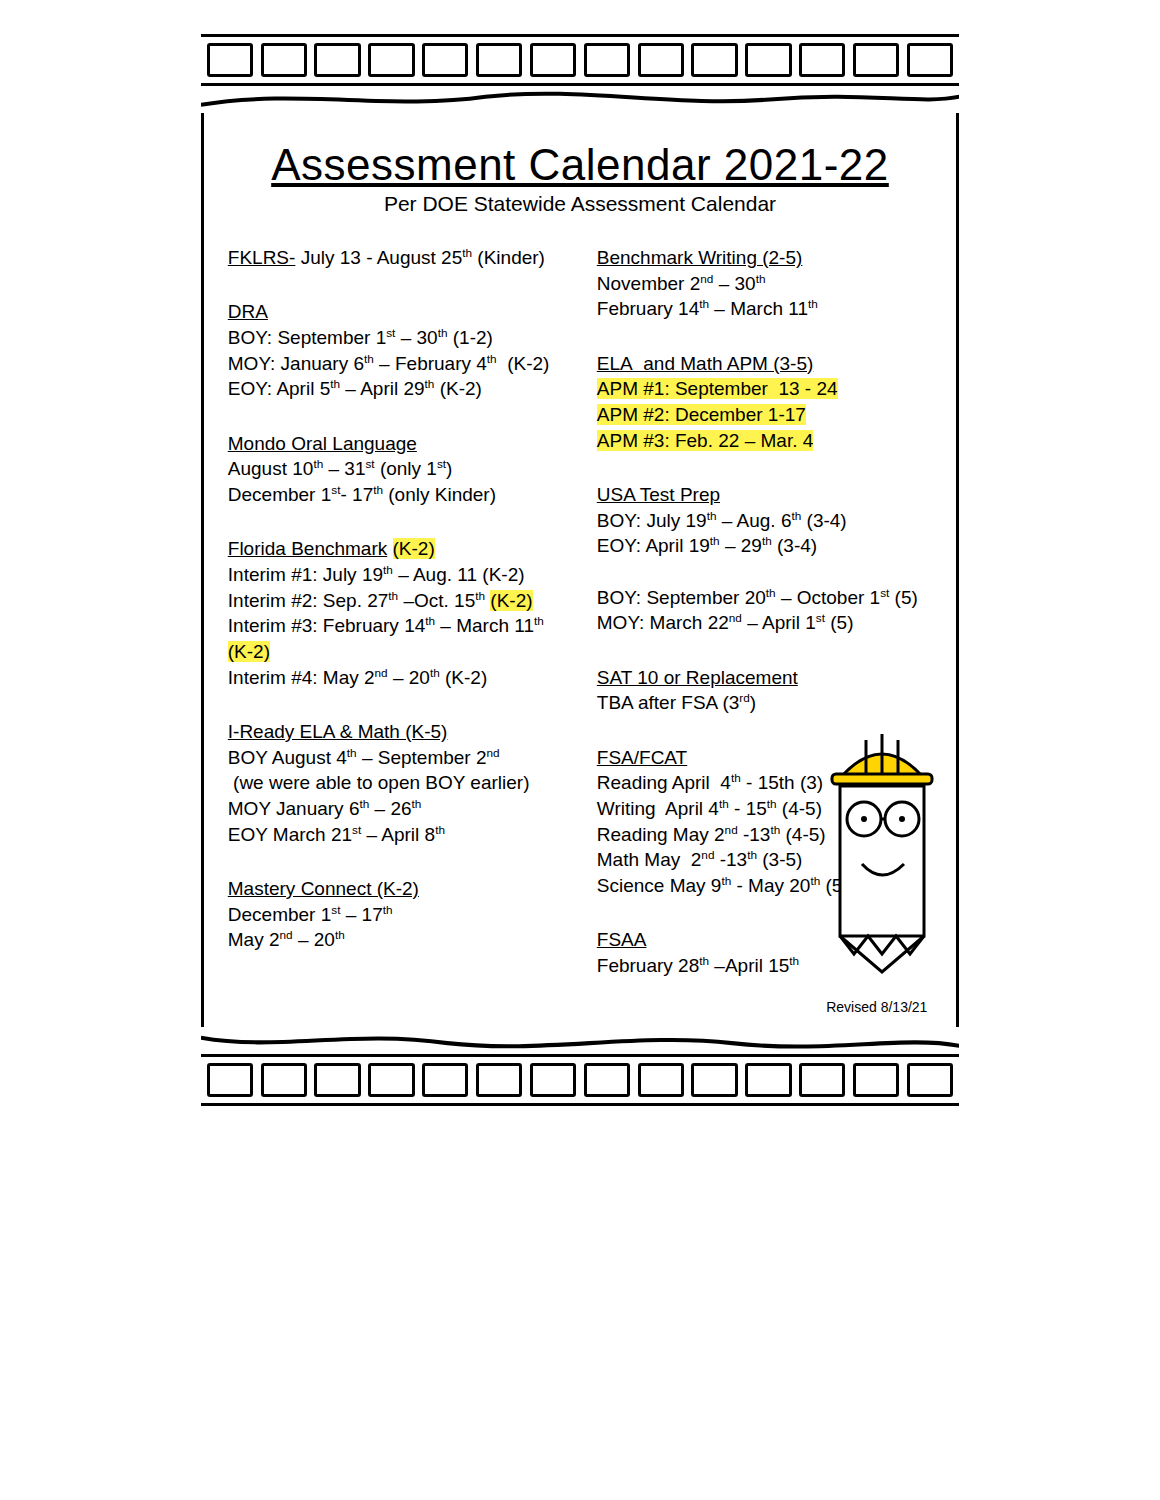Assessment Calendar 2021-22
Per DOE Statewide Assessment Calendar
FKLRS- July 13 - August 25th (Kinder)
DRA
BOY: September 1st – 30th (1-2)
MOY: January 6th – February 4th (K-2)
EOY: April 5th – April 29th (K-2)
Mondo Oral Language
August 10th – 31st (only 1st)
December 1st- 17th (only Kinder)
Florida Benchmark (K-2)
Interim #1: July 19th – Aug. 11 (K-2)
Interim #2: Sep. 27th –Oct. 15th (K-2)
Interim #3: February 14th – March 11th (K-2)
Interim #4: May 2nd – 20th (K-2)
I-Ready ELA & Math (K-5)
BOY August 4th – September 2nd
(we were able to open BOY earlier)
MOY January 6th – 26th
EOY March 21st – April 8th
Mastery Connect (K-2)
December 1st – 17th
May 2nd – 20th
Benchmark Writing (2-5)
November 2nd – 30th
February 14th – March 11th
ELA and Math APM (3-5)
APM #1: September 13 - 24
APM #2: December 1-17
APM #3: Feb. 22 – Mar. 4
USA Test Prep
BOY: July 19th – Aug. 6th (3-4)
EOY: April 19th – 29th (3-4)
BOY: September 20th – October 1st (5)
MOY: March 22nd – April 1st (5)
SAT 10 or Replacement
TBA after FSA (3rd)
FSA/FCAT
Reading April 4th - 15th (3)
Writing April 4th - 15th (4-5)
Reading May 2nd -13th (4-5)
Math May 2nd -13th (3-5)
Science May 9th - May 20th (5)
FSAA
February 28th –April 15th
Revised 8/13/21